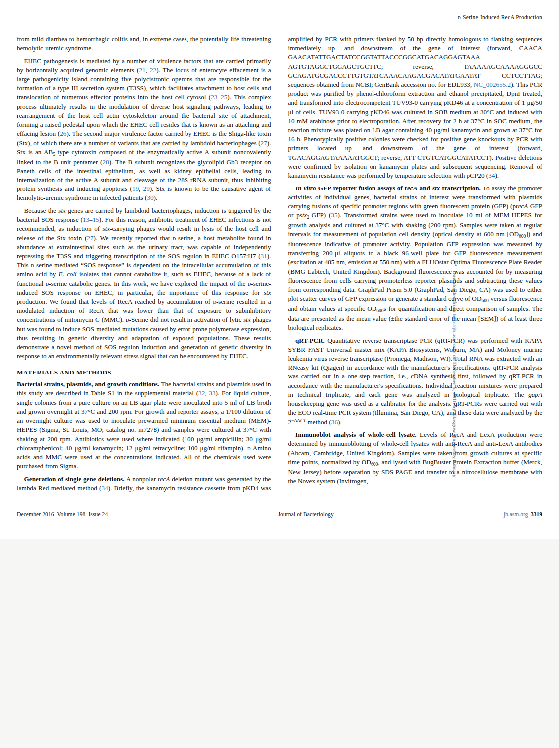d-Serine-Induced RecA Production
from mild diarrhea to hemorrhagic colitis and, in extreme cases, the potentially life-threatening hemolytic-uremic syndrome.
EHEC pathogenesis is mediated by a number of virulence factors that are carried primarily by horizontally acquired genomic elements (21, 22). The locus of enterocyte effacement is a large pathogenicity island containing five polycistronic operons that are responsible for the formation of a type III secretion system (T3SS), which facilitates attachment to host cells and translocation of numerous effector proteins into the host cell cytosol (23–25). This complex process ultimately results in the modulation of diverse host signaling pathways, leading to rearrangement of the host cell actin cytoskeleton around the bacterial site of attachment, forming a raised pedestal upon which the EHEC cell resides that is known as an attaching and effacing lesion (26). The second major virulence factor carried by EHEC is the Shiga-like toxin (Stx), of which there are a number of variants that are carried by lambdoid bacteriophages (27). Stx is an AB5-type cytotoxin composed of the enzymatically active A subunit noncovalently linked to the B unit pentamer (28). The B subunit recognizes the glycolipid Gb3 receptor on Paneth cells of the intestinal epithelium, as well as kidney epithelial cells, leading to internalization of the active A subunit and cleavage of the 28S rRNA subunit, thus inhibiting protein synthesis and inducing apoptosis (19, 29). Stx is known to be the causative agent of hemolytic-uremic syndrome in infected patients (30).
Because the stx genes are carried by lambdoid bacteriophages, induction is triggered by the bacterial SOS response (13–15). For this reason, antibiotic treatment of EHEC infections is not recommended, as induction of stx-carrying phages would result in lysis of the host cell and release of the Stx toxin (27). We recently reported that d-serine, a host metabolite found in abundance at extraintestinal sites such as the urinary tract, was capable of independently repressing the T3SS and triggering transcription of the SOS regulon in EHEC O157:H7 (31). This d-serine-mediated “SOS response” is dependent on the intracellular accumulation of this amino acid by E. coli isolates that cannot catabolize it, such as EHEC, because of a lack of functional d-serine catabolic genes. In this work, we have explored the impact of the d-serine-induced SOS response on EHEC, in particular, the importance of this response for stx production. We found that levels of RecA reached by accumulation of d-serine resulted in a modulated induction of RecA that was lower than that of exposure to subinhibitory concentrations of mitomycin C (MMC). d-Serine did not result in activation of lytic stx phages but was found to induce SOS-mediated mutations caused by error-prone polymerase expression, thus resulting in genetic diversity and adaptation of exposed populations. These results demonstrate a novel method of SOS regulon induction and generation of genetic diversity in response to an environmentally relevant stress signal that can be encountered by EHEC.
Materials and Methods
Bacterial strains, plasmids, and growth conditions. The bacterial strains and plasmids used in this study are described in Table S1 in the supplemental material (32, 33). For liquid culture, single colonies from a pure culture on an LB agar plate were inoculated into 5 ml of LB broth and grown overnight at 37°C and 200 rpm. For growth and reporter assays, a 1/100 dilution of an overnight culture was used to inoculate prewarmed minimum essential medium (MEM)-HEPES (Sigma, St. Louis, MO; catalog no. m7278) and samples were cultured at 37°C with shaking at 200 rpm. Antibiotics were used where indicated (100 μg/ml ampicillin; 30 μg/ml chloramphenicol; 40 μg/ml kanamycin; 12 μg/ml tetracycline; 100 μg/ml rifampin). d-Amino acids and MMC were used at the concentrations indicated. All of the chemicals used were purchased from Sigma.
Generation of single gene deletions. A nonpolar recA deletion mutant was generated by the lambda Red-mediated method (34). Briefly, the kanamycin resistance cassette from pKD4 was amplified by PCR with primers flanked by 50 bp directly homologous to flanking sequences immediately up- and downstream of the gene of interest (forward, CAACA GAACATATTGACTATCCGGTATTACCCGGCATGACAGGAGTAAA AGTGTAGGCTGGAGCTGCTTC; reverse, TAAAAAGCAAAAGGGCC GCAGATGCGACCCTTGTGTATCAAACAAGACGACATATGAATAT CCTCCTTAG; sequences obtained from NCBI; GenBank accession no. for EDL933, NC_002655.2). This PCR product was purified by phenol-chloroform extraction and ethanol precipitated, DpnI treated, and transformed into electrocompetent TUV93-0 carrying pKD46 at a concentration of 1 μg/50 μl of cells. TUV93-0 carrying pKD46 was cultured in SOB medium at 30°C and induced with 10 mM arabinose prior to electroporation. After recovery for 2 h at 37°C in SOC medium, the reaction mixture was plated on LB agar containing 40 μg/ml kanamycin and grown at 37°C for 16 h. Phenotypically positive colonies were checked for positive gene knockouts by PCR with primers located up- and downstream of the gene of interest (forward, TGACAGGAGTAAAAATGGCT; reverse, ATT CTGTCATGGCATATCCT). Positive deletions were confirmed by isolation on kanamycin plates and subsequent sequencing. Removal of kanamycin resistance was performed by temperature selection with pCP20 (34).
In vitro GFP reporter fusion assays of recA and stx transcription. To assay the promoter activities of individual genes, bacterial strains of interest were transformed with plasmids carrying fusions of specific promoter regions with green fluorescent protein (GFP) (precA-GFP or pstx2-GFP) (35). Transformed strains were used to inoculate 10 ml of MEM-HEPES for growth analysis and cultured at 37°C with shaking (200 rpm). Samples were taken at regular intervals for measurement of population cell density (optical density at 600 nm [OD600]) and fluorescence indicative of promoter activity. Population GFP expression was measured by transferring 200-μl aliquots to a black 96-well plate for GFP fluorescence measurement (excitation at 485 nm, emission at 550 nm) with a FLUOstar Optima Fluorescence Plate Reader (BMG Labtech, United Kingdom). Background fluorescence was accounted for by measuring fluorescence from cells carrying promoterless reporter plasmids and subtracting these values from corresponding data. GraphPad Prism 5.0 (GraphPad, San Diego, CA) was used to either plot scatter curves of GFP expression or generate a standard curve of OD600 versus fluorescence and obtain values at specific OD600s for quantification and direct comparison of samples. The data are presented as the mean value (±the standard error of the mean [SEM]) of at least three biological replicates.
qRT-PCR. Quantitative reverse transcriptase PCR (qRT-PCR) was performed with KAPA SYBR FAST Universal master mix (KAPA Biosystems, Woburn, MA) and Moloney murine leukemia virus reverse transcriptase (Promega, Madison, WI). Total RNA was extracted with an RNeasy kit (Qiagen) in accordance with the manufacturer's specifications. qRT-PCR analysis was carried out in a one-step reaction, i.e., cDNA synthesis first, followed by qRT-PCR in accordance with the manufacturer's specifications. Individual reaction mixtures were prepared in technical triplicate, and each gene was analyzed in biological triplicate. The gapA housekeeping gene was used as a calibrator for the analysis. qRT-PCRs were carried out with the ECO real-time PCR system (Illumina, San Diego, CA), and these data were analyzed by the 2−ΔΔCT method (36).
Immunoblot analysis of whole-cell lysate. Levels of RecA and LexA production were determined by immunoblotting of whole-cell lysates with anti-RecA and anti-LexA antibodies (Abcam, Cambridge, United Kingdom). Samples were taken from growth cultures at specific time points, normalized by OD600, and lysed with BugBuster Protein Extraction buffer (Merck, New Jersey) before separation by SDS-PAGE and transfer to a nitrocellulose membrane with the Novex system (Invitrogen,
December 2016 Volume 198 Issue 24
Journal of Bacteriology
jb.asm.org 3319
Downloaded from http://jb.asm.org/ on December 5, 2016 by Glasgow University Library